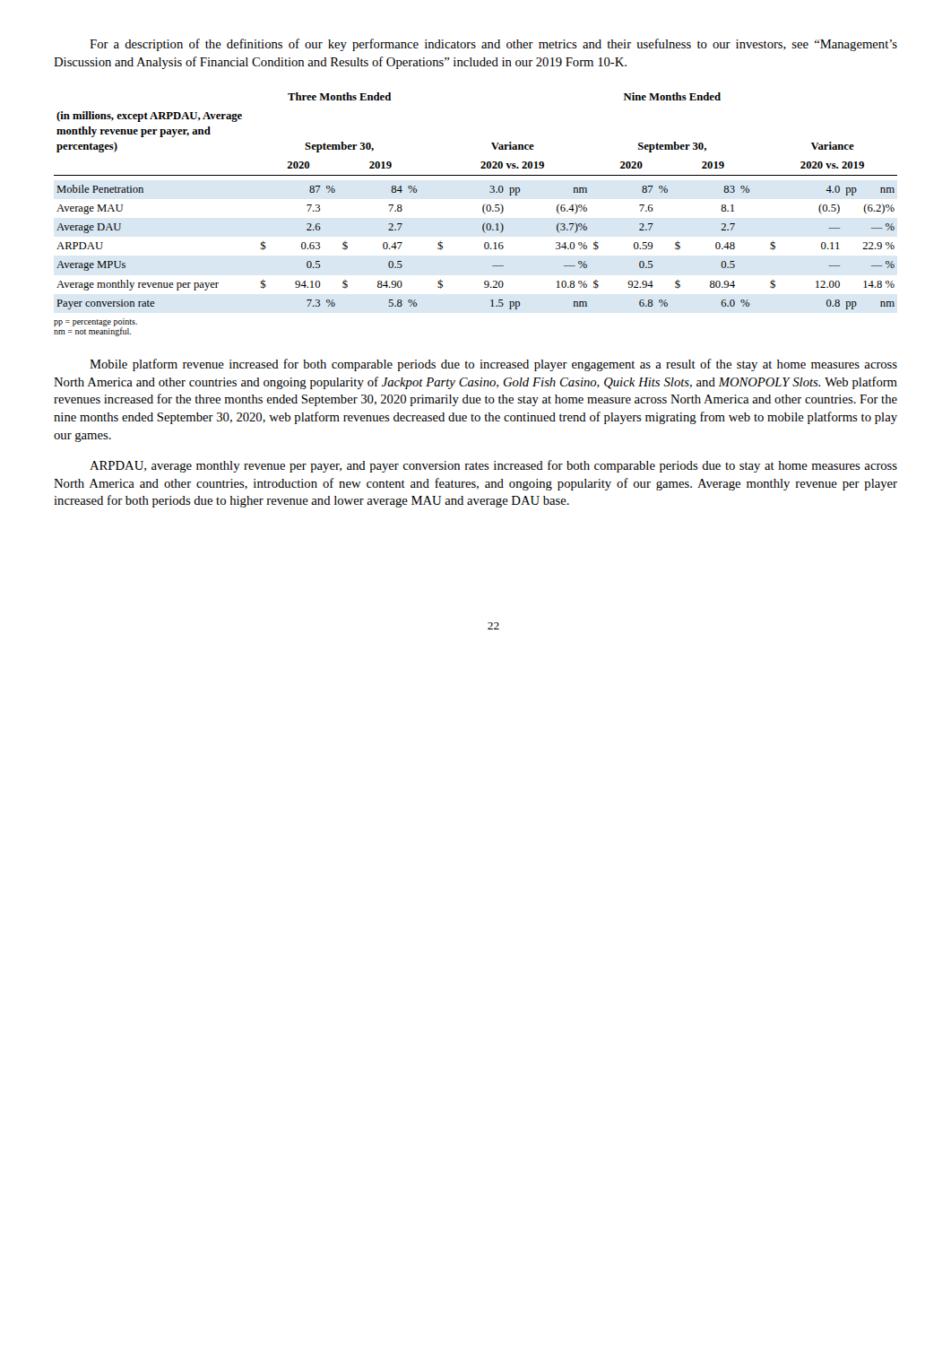For a description of the definitions of our key performance indicators and other metrics and their usefulness to our investors, see “Management’s Discussion and Analysis of Financial Condition and Results of Operations” included in our 2019 Form 10-K.
| | Three Months Ended | | | Nine Months Ended | | |
| (in millions, except ARPDAU, Average monthly revenue per payer, and percentages) | September 30, | | Variance | September 30, | | Variance |
| | 2020 | 2019 | | 2020 vs. 2019 | 2020 | 2019 | | 2020 vs. 2019 |
| Mobile Penetration | | 87 | % | | 84 | % | | | 3.0 | pp | nm | | 87 | % | | 83 | % | | | 4.0 | pp | nm |
| Average MAU | | 7.3 | | | 7.8 | | | | (0.5) | | (6.4)% | | 7.6 | | | 8.1 | | | | (0.5) | | (6.2)% |
| Average DAU | | 2.6 | | | 2.7 | | | | (0.1) | | (3.7)% | | 2.7 | | | 2.7 | | | | — | | — % |
| ARPDAU | $ | 0.63 | | $ | 0.47 | | | $ | 0.16 | | 34.0 % | $ | 0.59 | | $ | 0.48 | | | $ | 0.11 | | 22.9 % |
| Average MPUs | | 0.5 | | | 0.5 | | | | — | | — % | | 0.5 | | | 0.5 | | | | — | | — % |
| Average monthly revenue per payer | $ | 94.10 | | $ | 84.90 | | | $ | 9.20 | | 10.8 % | $ | 92.94 | | $ | 80.94 | | | $ | 12.00 | | 14.8 % |
| Payer conversion rate | | 7.3 | % | | 5.8 | % | | | 1.5 | pp | nm | | 6.8 | % | | 6.0 | % | | | 0.8 | pp | nm |
pp = percentage points.
nm = not meaningful.
Mobile platform revenue increased for both comparable periods due to increased player engagement as a result of the stay at home measures across North America and other countries and ongoing popularity of Jackpot Party Casino, Gold Fish Casino, Quick Hits Slots, and MONOPOLY Slots. Web platform revenues increased for the three months ended September 30, 2020 primarily due to the stay at home measure across North America and other countries. For the nine months ended September 30, 2020, web platform revenues decreased due to the continued trend of players migrating from web to mobile platforms to play our games.
ARPDAU, average monthly revenue per payer, and payer conversion rates increased for both comparable periods due to stay at home measures across North America and other countries, introduction of new content and features, and ongoing popularity of our games. Average monthly revenue per player increased for both periods due to higher revenue and lower average MAU and average DAU base.
22